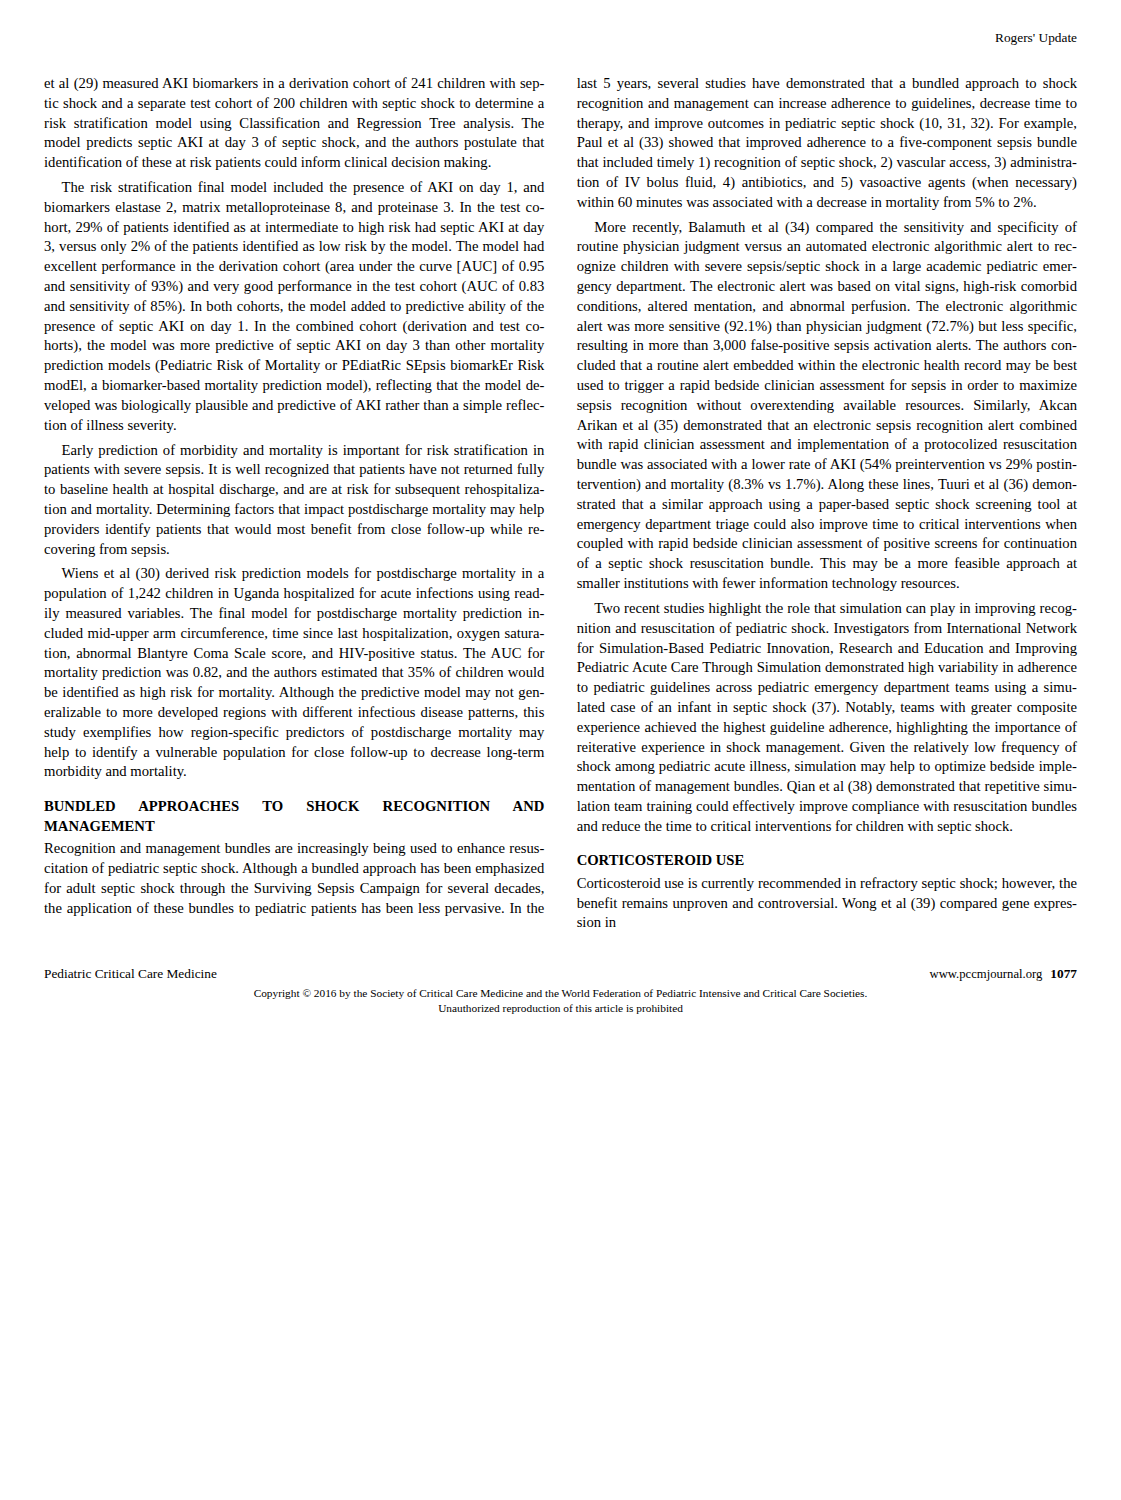Rogers' Update
et al (29) measured AKI biomarkers in a derivation cohort of 241 children with septic shock and a separate test cohort of 200 children with septic shock to determine a risk stratification model using Classification and Regression Tree analysis. The model predicts septic AKI at day 3 of septic shock, and the authors postulate that identification of these at risk patients could inform clinical decision making.
The risk stratification final model included the presence of AKI on day 1, and biomarkers elastase 2, matrix metalloproteinase 8, and proteinase 3. In the test cohort, 29% of patients identified as at intermediate to high risk had septic AKI at day 3, versus only 2% of the patients identified as low risk by the model. The model had excellent performance in the derivation cohort (area under the curve [AUC] of 0.95 and sensitivity of 93%) and very good performance in the test cohort (AUC of 0.83 and sensitivity of 85%). In both cohorts, the model added to predictive ability of the presence of septic AKI on day 1. In the combined cohort (derivation and test cohorts), the model was more predictive of septic AKI on day 3 than other mortality prediction models (Pediatric Risk of Mortality or PEdiatRic SEpsis biomarkEr Risk modEl, a biomarker-based mortality prediction model), reflecting that the model developed was biologically plausible and predictive of AKI rather than a simple reflection of illness severity.
Early prediction of morbidity and mortality is important for risk stratification in patients with severe sepsis. It is well recognized that patients have not returned fully to baseline health at hospital discharge, and are at risk for subsequent rehospitalization and mortality. Determining factors that impact postdischarge mortality may help providers identify patients that would most benefit from close follow-up while recovering from sepsis.
Wiens et al (30) derived risk prediction models for postdischarge mortality in a population of 1,242 children in Uganda hospitalized for acute infections using readily measured variables. The final model for postdischarge mortality prediction included mid-upper arm circumference, time since last hospitalization, oxygen saturation, abnormal Blantyre Coma Scale score, and HIV-positive status. The AUC for mortality prediction was 0.82, and the authors estimated that 35% of children would be identified as high risk for mortality. Although the predictive model may not generalizable to more developed regions with different infectious disease patterns, this study exemplifies how region-specific predictors of postdischarge mortality may help to identify a vulnerable population for close follow-up to decrease long-term morbidity and mortality.
Bundled Approaches to Shock Recognition and Management
Recognition and management bundles are increasingly being used to enhance resuscitation of pediatric septic shock. Although a bundled approach has been emphasized for adult septic shock through the Surviving Sepsis Campaign for several decades, the application of these bundles to pediatric patients has been less pervasive. In the last 5 years, several studies have demonstrated that a bundled approach to shock recognition and management can increase adherence to guidelines, decrease time to therapy, and improve outcomes in pediatric septic shock (10, 31, 32). For example, Paul et al (33) showed that improved adherence to a five-component sepsis bundle that included timely 1) recognition of septic shock, 2) vascular access, 3) administration of IV bolus fluid, 4) antibiotics, and 5) vasoactive agents (when necessary) within 60 minutes was associated with a decrease in mortality from 5% to 2%.
More recently, Balamuth et al (34) compared the sensitivity and specificity of routine physician judgment versus an automated electronic algorithmic alert to recognize children with severe sepsis/septic shock in a large academic pediatric emergency department. The electronic alert was based on vital signs, high-risk comorbid conditions, altered mentation, and abnormal perfusion. The electronic algorithmic alert was more sensitive (92.1%) than physician judgment (72.7%) but less specific, resulting in more than 3,000 false-positive sepsis activation alerts. The authors concluded that a routine alert embedded within the electronic health record may be best used to trigger a rapid bedside clinician assessment for sepsis in order to maximize sepsis recognition without overextending available resources. Similarly, Akcan Arikan et al (35) demonstrated that an electronic sepsis recognition alert combined with rapid clinician assessment and implementation of a protocolized resuscitation bundle was associated with a lower rate of AKI (54% preintervention vs 29% postintervention) and mortality (8.3% vs 1.7%). Along these lines, Tuuri et al (36) demonstrated that a similar approach using a paper-based septic shock screening tool at emergency department triage could also improve time to critical interventions when coupled with rapid bedside clinician assessment of positive screens for continuation of a septic shock resuscitation bundle. This may be a more feasible approach at smaller institutions with fewer information technology resources.
Two recent studies highlight the role that simulation can play in improving recognition and resuscitation of pediatric shock. Investigators from International Network for Simulation-Based Pediatric Innovation, Research and Education and Improving Pediatric Acute Care Through Simulation demonstrated high variability in adherence to pediatric guidelines across pediatric emergency department teams using a simulated case of an infant in septic shock (37). Notably, teams with greater composite experience achieved the highest guideline adherence, highlighting the importance of reiterative experience in shock management. Given the relatively low frequency of shock among pediatric acute illness, simulation may help to optimize bedside implementation of management bundles. Qian et al (38) demonstrated that repetitive simulation team training could effectively improve compliance with resuscitation bundles and reduce the time to critical interventions for children with septic shock.
Corticosteroid Use
Corticosteroid use is currently recommended in refractory septic shock; however, the benefit remains unproven and controversial. Wong et al (39) compared gene expression in
Pediatric Critical Care Medicine www.pccmjournal.org 1077
Copyright © 2016 by the Society of Critical Care Medicine and the World Federation of Pediatric Intensive and Critical Care Societies.
Unauthorized reproduction of this article is prohibited